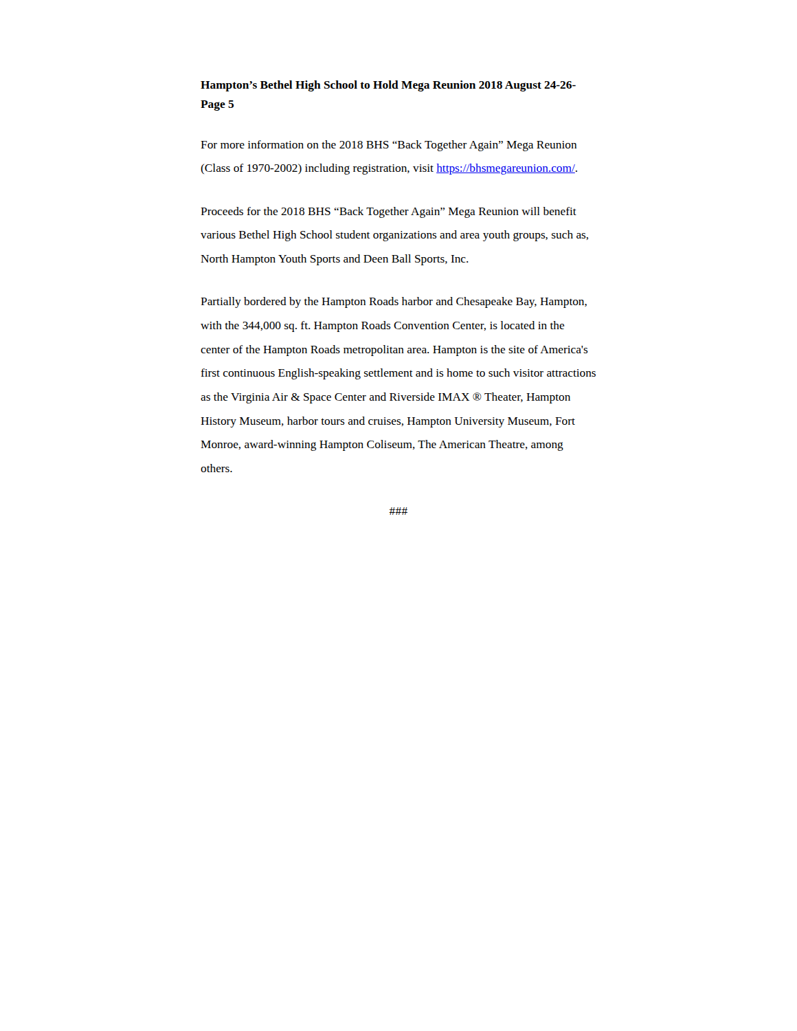Hampton’s Bethel High School to Hold Mega Reunion 2018 August 24-26- Page 5
For more information on the 2018 BHS “Back Together Again” Mega Reunion (Class of 1970-2002) including registration, visit https://bhsmegareunion.com/.
Proceeds for the 2018 BHS “Back Together Again” Mega Reunion will benefit various Bethel High School student organizations and area youth groups, such as, North Hampton Youth Sports and Deen Ball Sports, Inc.
Partially bordered by the Hampton Roads harbor and Chesapeake Bay, Hampton, with the 344,000 sq. ft. Hampton Roads Convention Center, is located in the center of the Hampton Roads metropolitan area. Hampton is the site of America's first continuous English-speaking settlement and is home to such visitor attractions as the Virginia Air & Space Center and Riverside IMAX ® Theater, Hampton History Museum, harbor tours and cruises, Hampton University Museum, Fort Monroe, award-winning Hampton Coliseum, The American Theatre, among others.
###